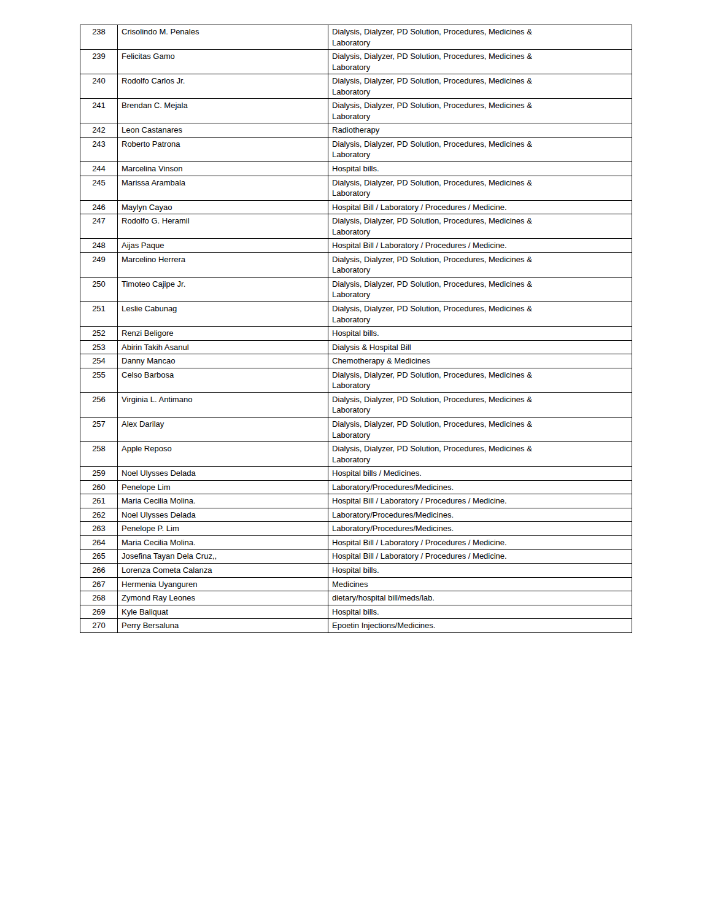| 238 | Crisolindo M. Penales | Dialysis, Dialyzer, PD Solution, Procedures, Medicines & Laboratory |
| 239 | Felicitas Gamo | Dialysis, Dialyzer, PD Solution, Procedures, Medicines & Laboratory |
| 240 | Rodolfo Carlos Jr. | Dialysis, Dialyzer, PD Solution, Procedures, Medicines & Laboratory |
| 241 | Brendan C. Mejala | Dialysis, Dialyzer, PD Solution, Procedures, Medicines & Laboratory |
| 242 | Leon Castanares | Radiotherapy |
| 243 | Roberto Patrona | Dialysis, Dialyzer, PD Solution, Procedures, Medicines & Laboratory |
| 244 | Marcelina Vinson | Hospital bills. |
| 245 | Marissa Arambala | Dialysis, Dialyzer, PD Solution, Procedures, Medicines & Laboratory |
| 246 | Maylyn Cayao | Hospital Bill / Laboratory / Procedures / Medicine. |
| 247 | Rodolfo G. Heramil | Dialysis, Dialyzer, PD Solution, Procedures, Medicines & Laboratory |
| 248 | Aijas Paque | Hospital Bill / Laboratory / Procedures / Medicine. |
| 249 | Marcelino Herrera | Dialysis, Dialyzer, PD Solution, Procedures, Medicines & Laboratory |
| 250 | Timoteo Cajipe Jr. | Dialysis, Dialyzer, PD Solution, Procedures, Medicines & Laboratory |
| 251 | Leslie Cabunag | Dialysis, Dialyzer, PD Solution, Procedures, Medicines & Laboratory |
| 252 | Renzi Beligore | Hospital bills. |
| 253 | Abirin Takih Asanul | Dialysis & Hospital Bill |
| 254 | Danny Mancao | Chemotherapy & Medicines |
| 255 | Celso Barbosa | Dialysis, Dialyzer, PD Solution, Procedures, Medicines & Laboratory |
| 256 | Virginia L. Antimano | Dialysis, Dialyzer, PD Solution, Procedures, Medicines & Laboratory |
| 257 | Alex Darilay | Dialysis, Dialyzer, PD Solution, Procedures, Medicines & Laboratory |
| 258 | Apple Reposo | Dialysis, Dialyzer, PD Solution, Procedures, Medicines & Laboratory |
| 259 | Noel Ulysses Delada | Hospital bills / Medicines. |
| 260 | Penelope Lim | Laboratory/Procedures/Medicines. |
| 261 | Maria Cecilia Molina. | Hospital Bill / Laboratory / Procedures / Medicine. |
| 262 | Noel Ulysses Delada | Laboratory/Procedures/Medicines. |
| 263 | Penelope P. Lim | Laboratory/Procedures/Medicines. |
| 264 | Maria Cecilia Molina. | Hospital Bill / Laboratory / Procedures / Medicine. |
| 265 | Josefina Tayan Dela Cruz,, | Hospital Bill / Laboratory / Procedures / Medicine. |
| 266 | Lorenza Cometa Calanza | Hospital bills. |
| 267 | Hermenia Uyanguren | Medicines |
| 268 | Zymond Ray Leones | dietary/hospital bill/meds/lab. |
| 269 | Kyle Baliquat | Hospital bills. |
| 270 | Perry Bersaluna | Epoetin Injections/Medicines. |